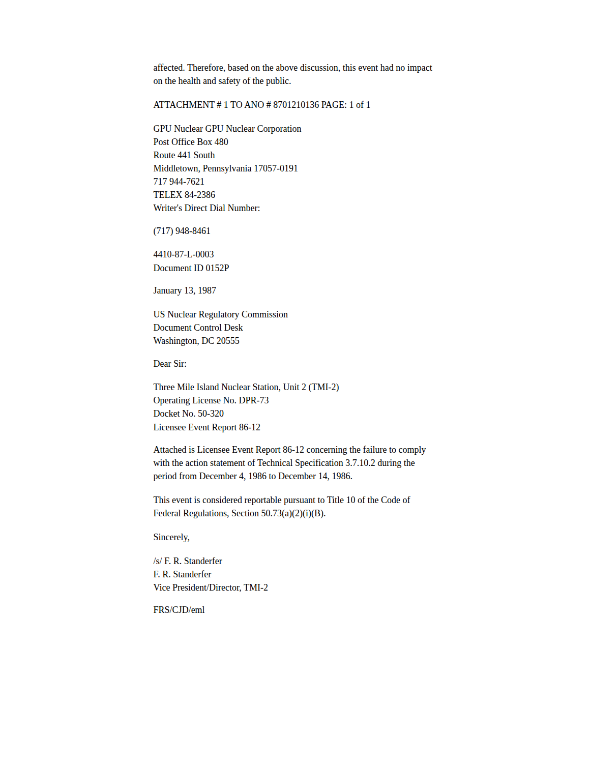affected. Therefore, based on the above discussion, this event had no impact on the health and safety of the public.
ATTACHMENT # 1 TO ANO # 8701210136 PAGE: 1 of 1
GPU Nuclear GPU Nuclear Corporation
Post Office Box 480
Route 441 South
Middletown, Pennsylvania 17057-0191
717 944-7621
TELEX 84-2386
Writer's Direct Dial Number:
(717) 948-8461
4410-87-L-0003
Document ID 0152P
January 13, 1987
US Nuclear Regulatory Commission
Document Control Desk
Washington, DC 20555
Dear Sir:
Three Mile Island Nuclear Station, Unit 2 (TMI-2)
Operating License No. DPR-73
Docket No. 50-320
Licensee Event Report 86-12
Attached is Licensee Event Report 86-12 concerning the failure to comply with the action statement of Technical Specification 3.7.10.2 during the period from December 4, 1986 to December 14, 1986.
This event is considered reportable pursuant to Title 10 of the Code of Federal Regulations, Section 50.73(a)(2)(i)(B).
Sincerely,
/s/ F. R. Standerfer
F. R. Standerfer
Vice President/Director, TMI-2
FRS/CJD/eml